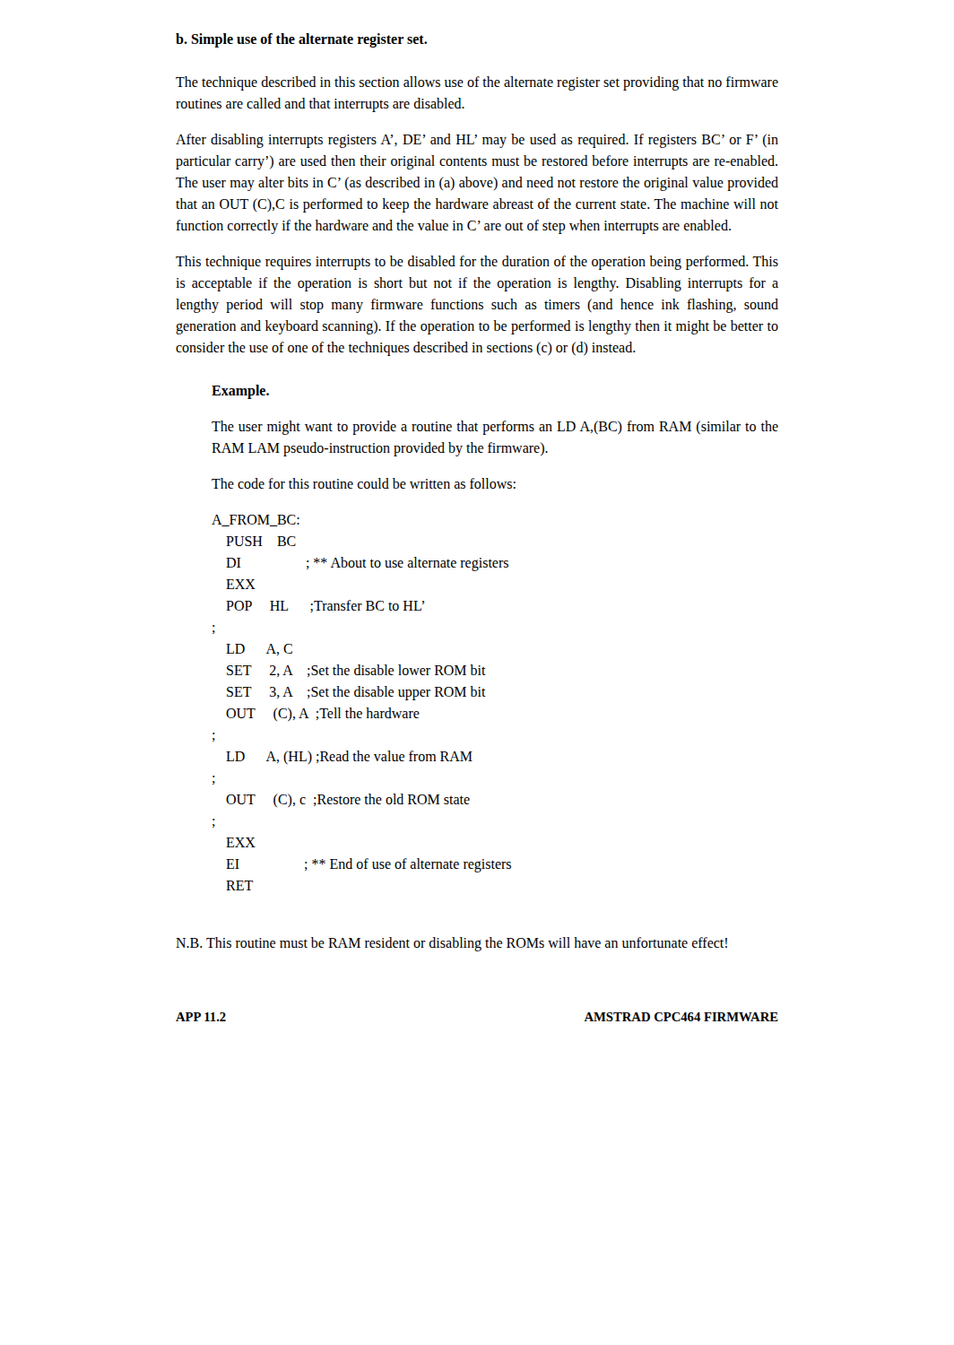b. Simple use of the alternate register set.
The technique described in this section allows use of the alternate register set providing that no firmware routines are called and that interrupts are disabled.
After disabling interrupts registers A’, DE’ and HL’ may be used as required. If registers BC’ or F’ (in particular carry’) are used then their original contents must be restored before interrupts are re-enabled. The user may alter bits in C’ (as described in (a) above) and need not restore the original value provided that an OUT (C),C is performed to keep the hardware abreast of the current state. The machine will not function correctly if the hardware and the value in C’ are out of step when interrupts are enabled.
This technique requires interrupts to be disabled for the duration of the operation being performed. This is acceptable if the operation is short but not if the operation is lengthy. Disabling interrupts for a lengthy period will stop many firmware functions such as timers (and hence ink flashing, sound generation and keyboard scanning). If the operation to be performed is lengthy then it might be better to consider the use of one of the techniques described in sections (c) or (d) instead.
Example.
The user might want to provide a routine that performs an LD A,(BC) from RAM (similar to the RAM LAM pseudo-instruction provided by the firmware).
The code for this routine could be written as follows:
A_FROM_BC:
    PUSH    BC
    DI                  ; ** About to use alternate registers
    EXX
    POP     HL      ;Transfer BC to HL’
;
    LD      A, C
    SET     2, A    ;Set the disable lower ROM bit
    SET     3, A    ;Set the disable upper ROM bit
    OUT     (C), A  ;Tell the hardware
;
    LD      A, (HL) ;Read the value from RAM
;
    OUT     (C), c  ;Restore the old ROM state
;
    EXX
    EI                  ; ** End of use of alternate registers
    RET
N.B. This routine must be RAM resident or disabling the ROMs will have an unfortunate effect!
APP 11.2 AMSTRAD CPC464 FIRMWARE